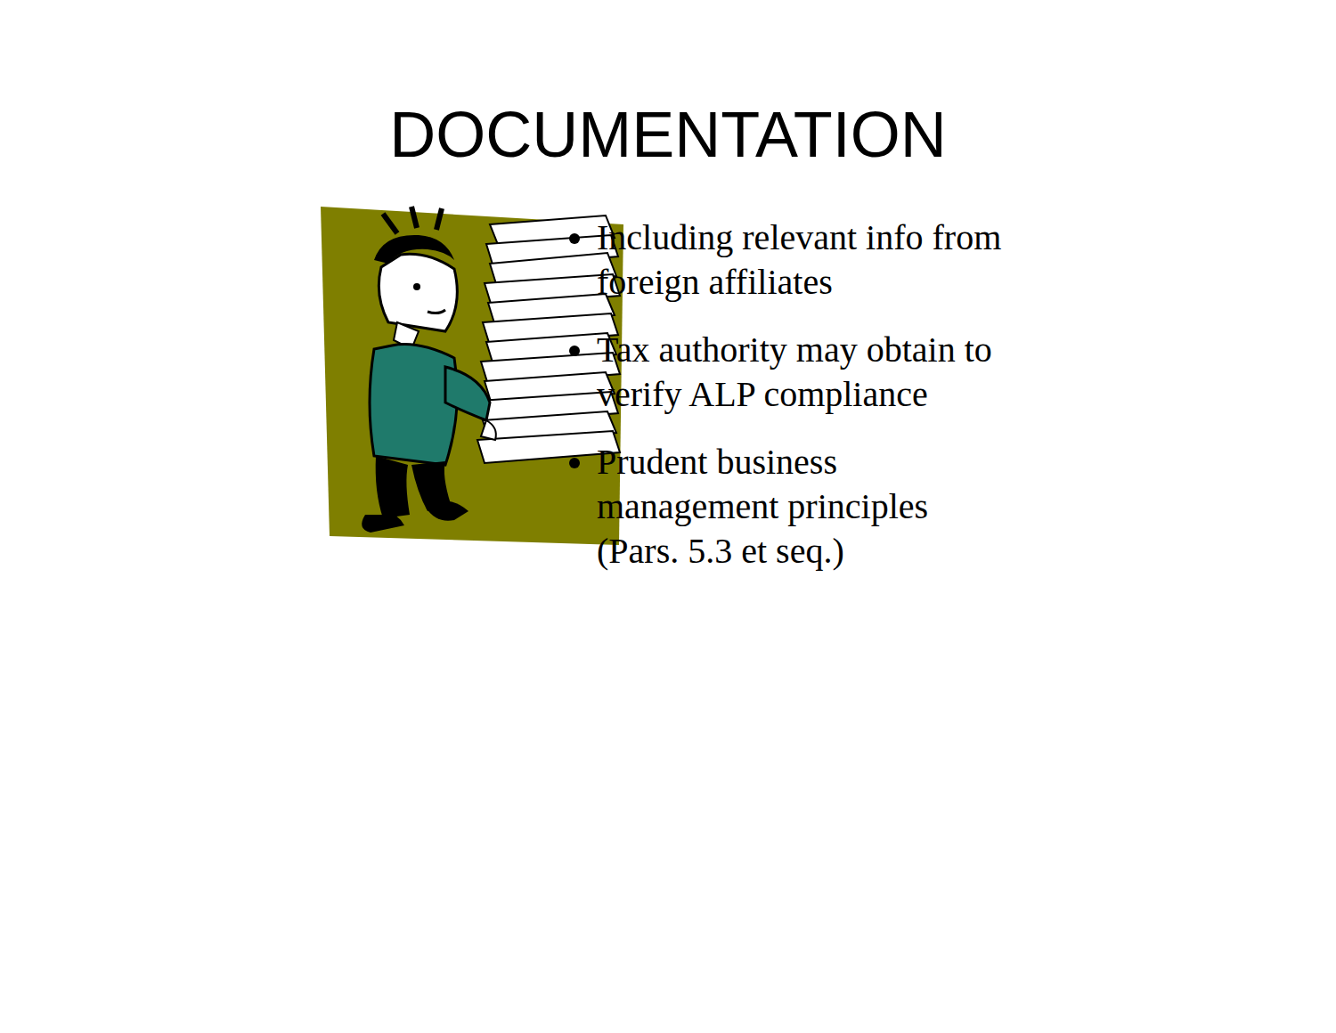DOCUMENTATION
Including relevant info from foreign affiliates
Tax authority may obtain to verify ALP compliance
Prudent business management principles (Pars. 5.3 et seq.)